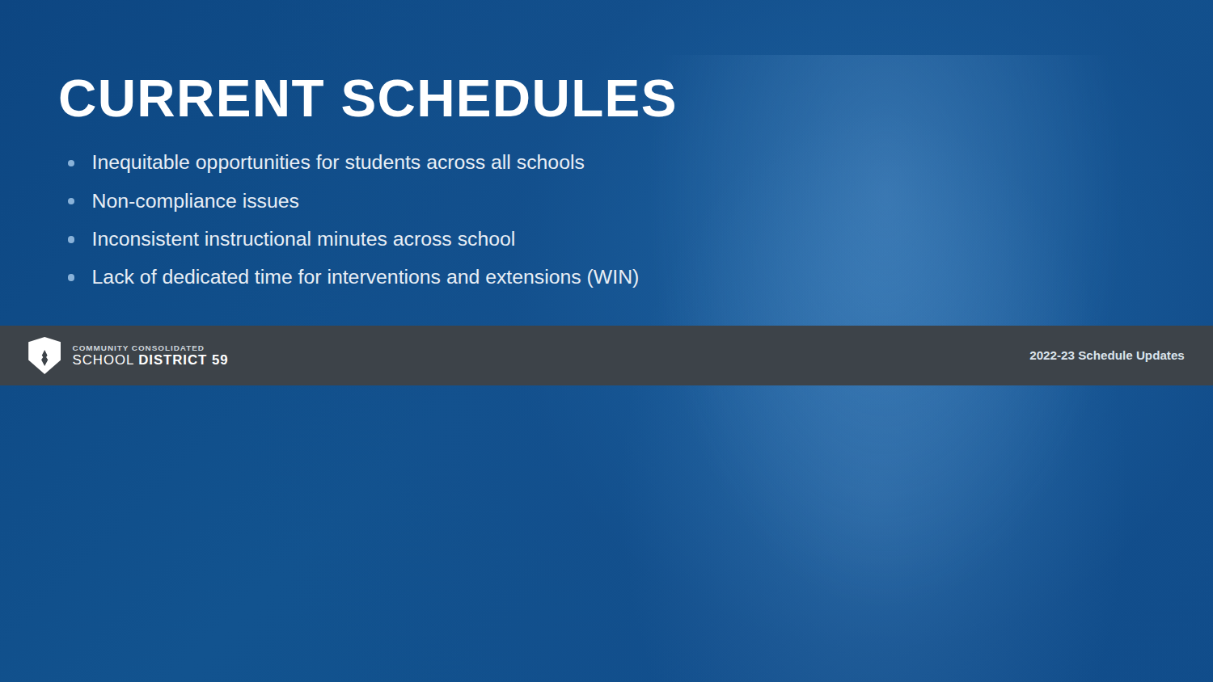Current Schedules
Inequitable opportunities for students across all schools
Non-compliance issues
Inconsistent instructional minutes across school
Lack of dedicated time for interventions and extensions (WIN)
Community Consolidated School District 59
2022-23 Schedule Updates